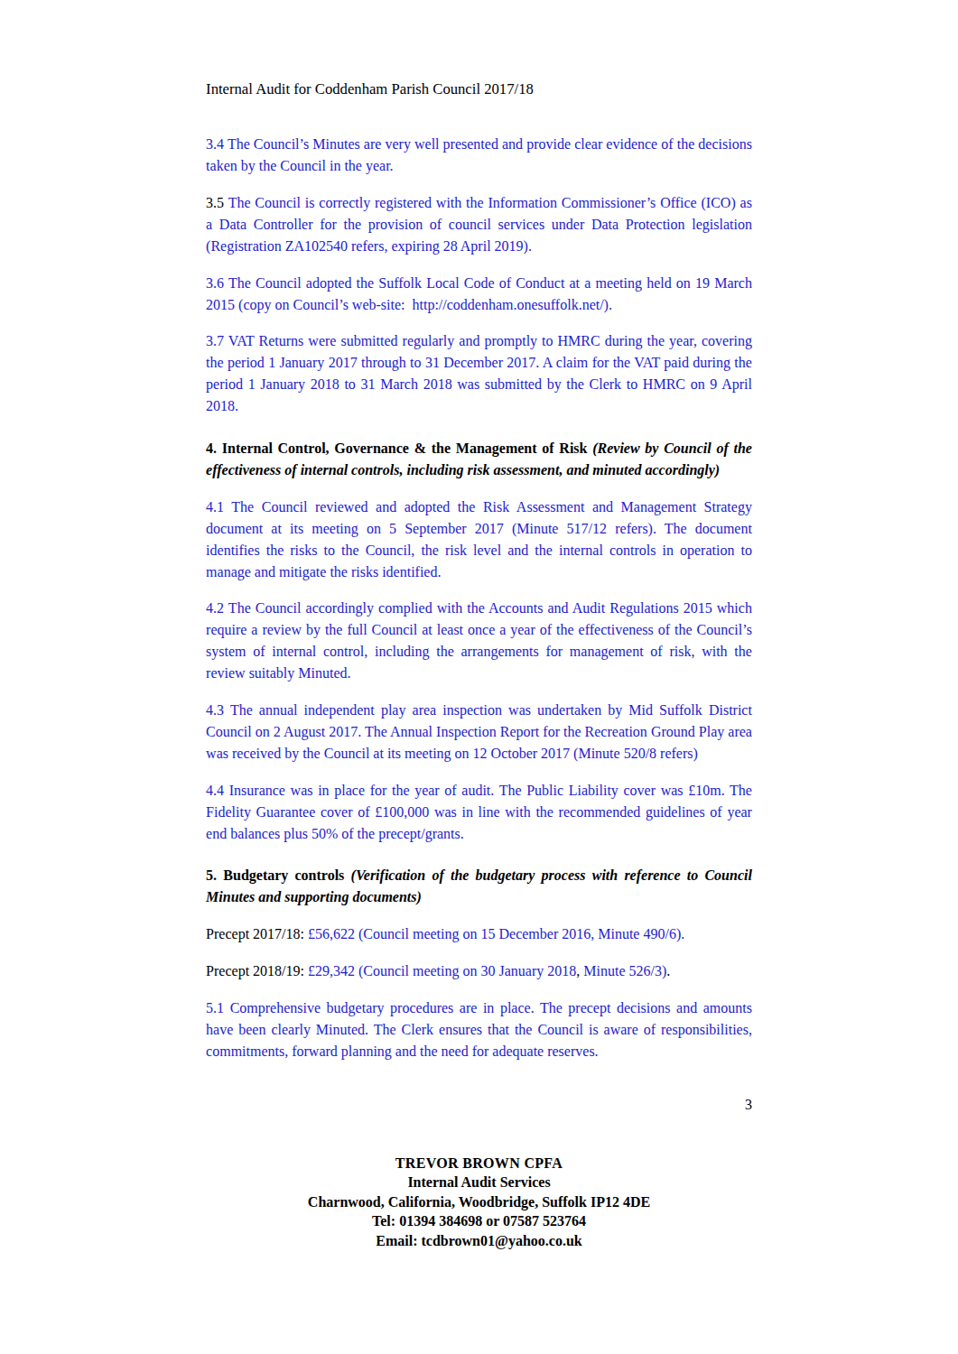Internal Audit for Coddenham Parish Council 2017/18
3.4 The Council’s Minutes are very well presented and provide clear evidence of the decisions taken by the Council in the year.
3.5 The Council is correctly registered with the Information Commissioner’s Office (ICO) as a Data Controller for the provision of council services under Data Protection legislation (Registration ZA102540 refers, expiring 28 April 2019).
3.6 The Council adopted the Suffolk Local Code of Conduct at a meeting held on 19 March 2015 (copy on Council’s web-site: http://coddenham.onesuffolk.net/).
3.7 VAT Returns were submitted regularly and promptly to HMRC during the year, covering the period 1 January 2017 through to 31 December 2017. A claim for the VAT paid during the period 1 January 2018 to 31 March 2018 was submitted by the Clerk to HMRC on 9 April 2018.
4. Internal Control, Governance & the Management of Risk (Review by Council of the effectiveness of internal controls, including risk assessment, and minuted accordingly)
4.1 The Council reviewed and adopted the Risk Assessment and Management Strategy document at its meeting on 5 September 2017 (Minute 517/12 refers). The document identifies the risks to the Council, the risk level and the internal controls in operation to manage and mitigate the risks identified.
4.2 The Council accordingly complied with the Accounts and Audit Regulations 2015 which require a review by the full Council at least once a year of the effectiveness of the Council’s system of internal control, including the arrangements for management of risk, with the review suitably Minuted.
4.3 The annual independent play area inspection was undertaken by Mid Suffolk District Council on 2 August 2017. The Annual Inspection Report for the Recreation Ground Play area was received by the Council at its meeting on 12 October 2017 (Minute 520/8 refers)
4.4 Insurance was in place for the year of audit. The Public Liability cover was £10m. The Fidelity Guarantee cover of £100,000 was in line with the recommended guidelines of year end balances plus 50% of the precept/grants.
5. Budgetary controls (Verification of the budgetary process with reference to Council Minutes and supporting documents)
Precept 2017/18: £56,622 (Council meeting on 15 December 2016, Minute 490/6).
Precept 2018/19: £29,342 (Council meeting on 30 January 2018, Minute 526/3).
5.1 Comprehensive budgetary procedures are in place. The precept decisions and amounts have been clearly Minuted. The Clerk ensures that the Council is aware of responsibilities, commitments, forward planning and the need for adequate reserves.
3
TREVOR BROWN CPFA
Internal Audit Services
Charnwood, California, Woodbridge, Suffolk IP12 4DE
Tel: 01394 384698 or 07587 523764
Email: tcdbrown01@yahoo.co.uk